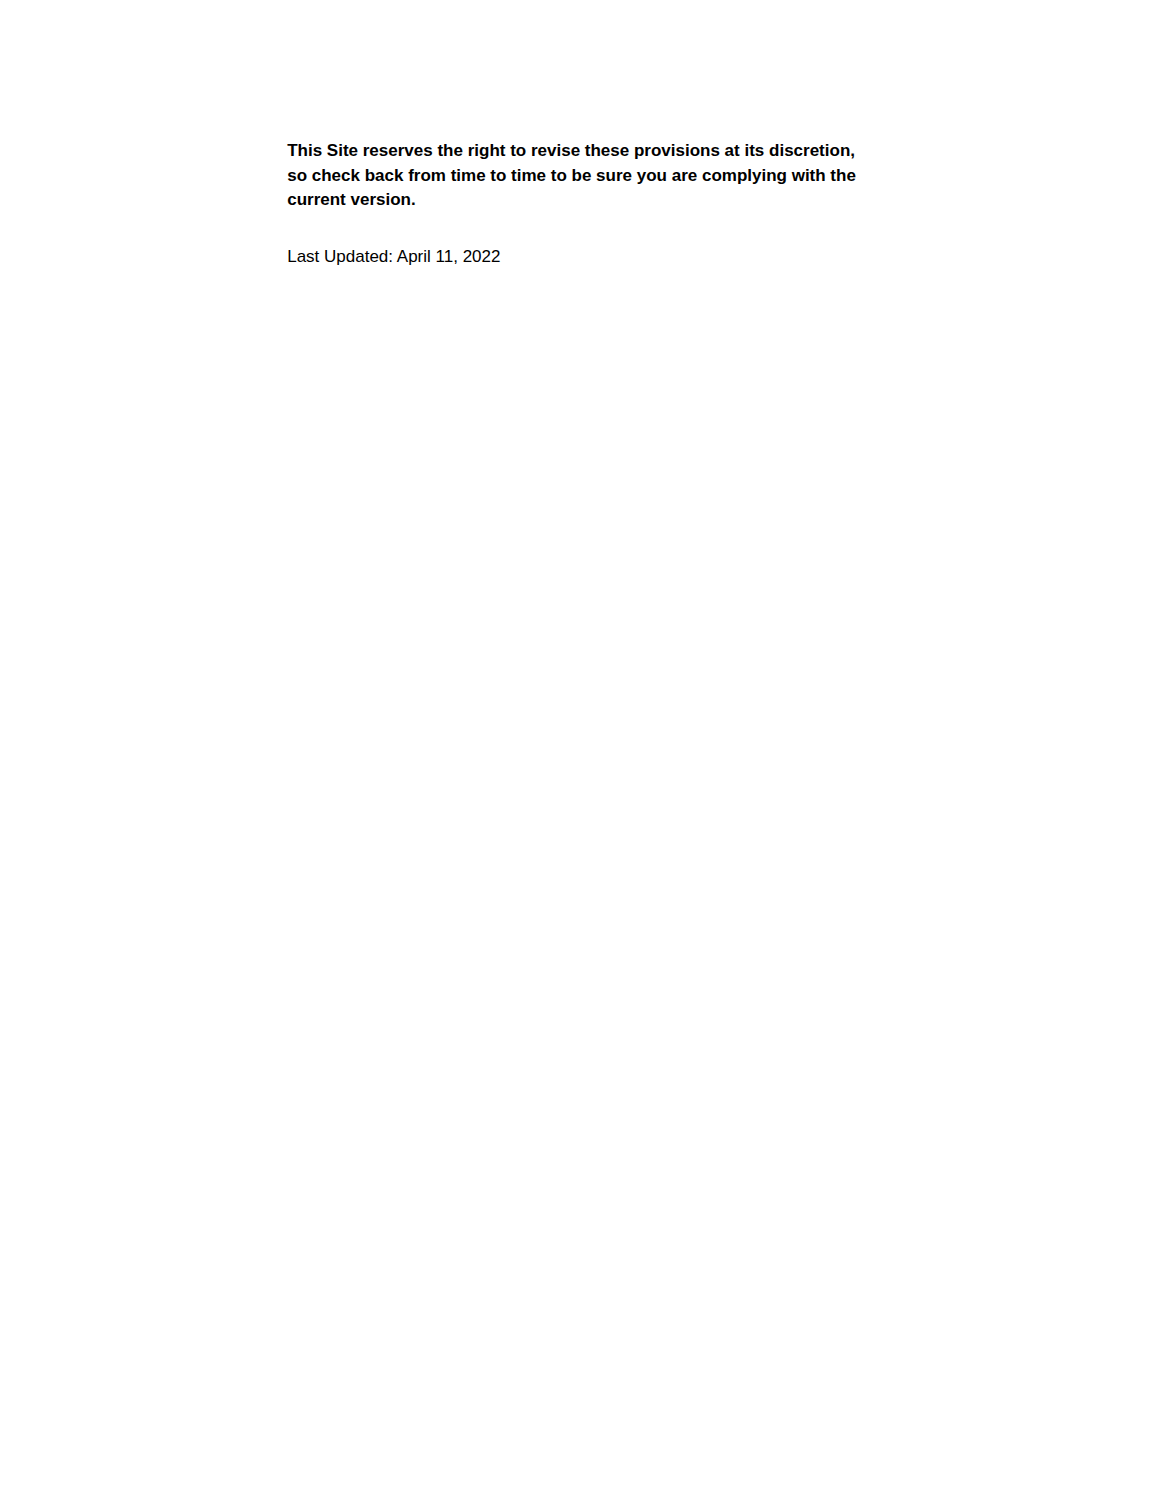This Site reserves the right to revise these provisions at its discretion, so check back from time to time to be sure you are complying with the current version.
Last Updated: April 11, 2022